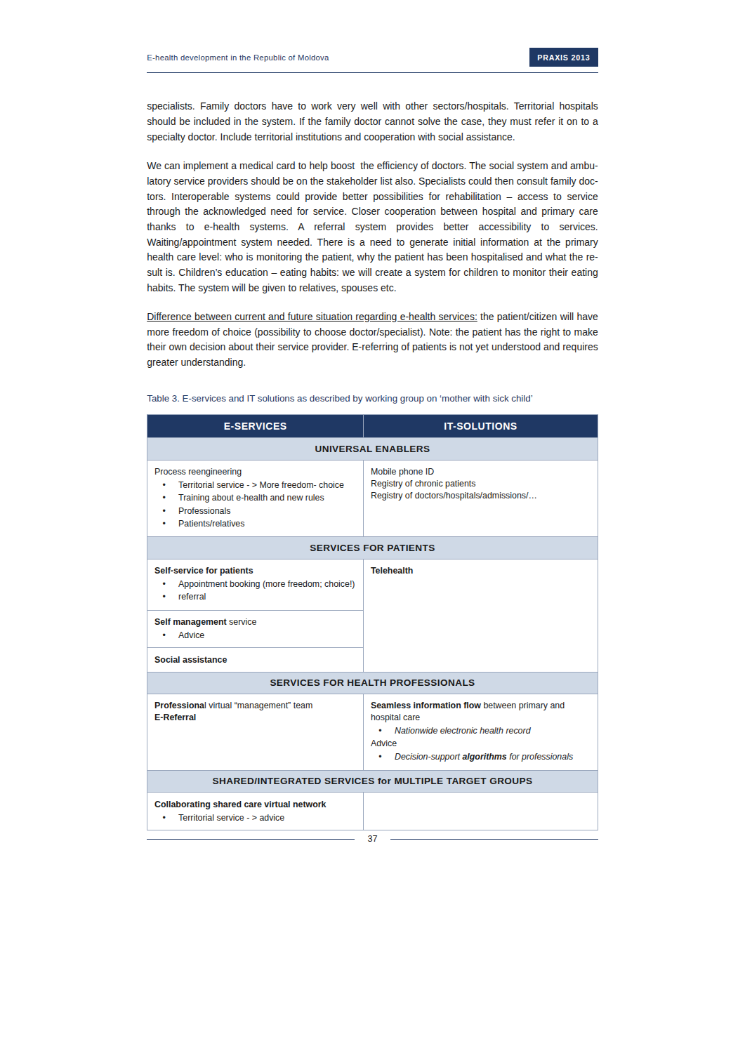E-health development in the Republic of Moldova
PRAXIS 2013
specialists. Family doctors have to work very well with other sectors/hospitals. Territorial hospitals should be included in the system. If the family doctor cannot solve the case, they must refer it on to a specialty doctor. Include territorial institutions and cooperation with social assistance.
We can implement a medical card to help boost the efficiency of doctors. The social system and ambulatory service providers should be on the stakeholder list also. Specialists could then consult family doctors. Interoperable systems could provide better possibilities for rehabilitation – access to service through the acknowledged need for service. Closer cooperation between hospital and primary care thanks to e-health systems. A referral system provides better accessibility to services. Waiting/appointment system needed. There is a need to generate initial information at the primary health care level: who is monitoring the patient, why the patient has been hospitalised and what the result is. Children’s education – eating habits: we will create a system for children to monitor their eating habits. The system will be given to relatives, spouses etc.
Difference between current and future situation regarding e-health services: the patient/citizen will have more freedom of choice (possibility to choose doctor/specialist). Note: the patient has the right to make their own decision about their service provider. E-referring of patients is not yet understood and requires greater understanding.
Table 3. E-services and IT solutions as described by working group on ‘mother with sick child’
| E-SERVICES | IT-SOLUTIONS |
| --- | --- |
| UNIVERSAL ENABLERS |
| Process reengineering Territorial service - > More freedom- choice Training about e-health and new rules Professionals Patients/relatives | Mobile phone ID Registry of chronic patients Registry of doctors/hospitals/admissions/… |
| SERVICES FOR PATIENTS |
| Self-service for patients Appointment booking (more freedom; choice!) referral | Telehealth |
| Self management service Advice |
| Social assistance |
| SERVICES FOR HEALTH PROFESSIONALS |
| Professiona l virtual “management” team E-Referral | Seamless information flow between primary and hospital care Nationwide electronic health record Advice Decision-support algorithms for professionals |
| SHARED/INTEGRATED SERVICES for MULTIPLE TARGET GROUPS |
| Collaborating shared care virtual network Territorial service - > advice | |
37